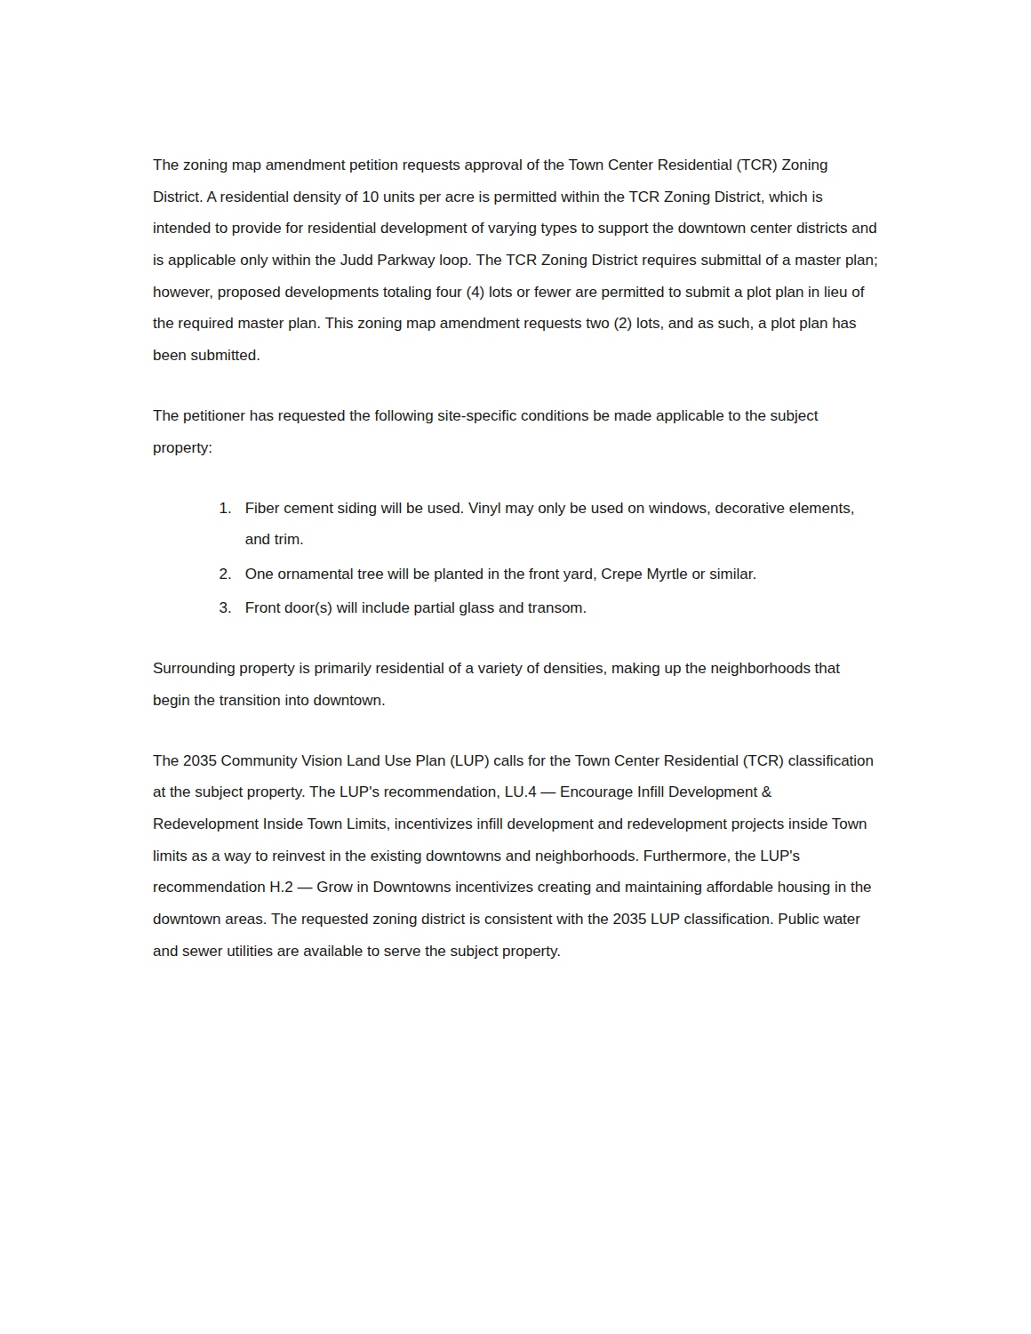The zoning map amendment petition requests approval of the Town Center Residential (TCR) Zoning District. A residential density of 10 units per acre is permitted within the TCR Zoning District, which is intended to provide for residential development of varying types to support the downtown center districts and is applicable only within the Judd Parkway loop. The TCR Zoning District requires submittal of a master plan; however, proposed developments totaling four (4) lots or fewer are permitted to submit a plot plan in lieu of the required master plan. This zoning map amendment requests two (2) lots, and as such, a plot plan has been submitted.
The petitioner has requested the following site-specific conditions be made applicable to the subject property:
Fiber cement siding will be used. Vinyl may only be used on windows, decorative elements, and trim.
One ornamental tree will be planted in the front yard, Crepe Myrtle or similar.
Front door(s) will include partial glass and transom.
Surrounding property is primarily residential of a variety of densities, making up the neighborhoods that begin the transition into downtown.
The 2035 Community Vision Land Use Plan (LUP) calls for the Town Center Residential (TCR) classification at the subject property. The LUP's recommendation, LU.4 — Encourage Infill Development & Redevelopment Inside Town Limits, incentivizes infill development and redevelopment projects inside Town limits as a way to reinvest in the existing downtowns and neighborhoods. Furthermore, the LUP's recommendation H.2 — Grow in Downtowns incentivizes creating and maintaining affordable housing in the downtown areas. The requested zoning district is consistent with the 2035 LUP classification. Public water and sewer utilities are available to serve the subject property.